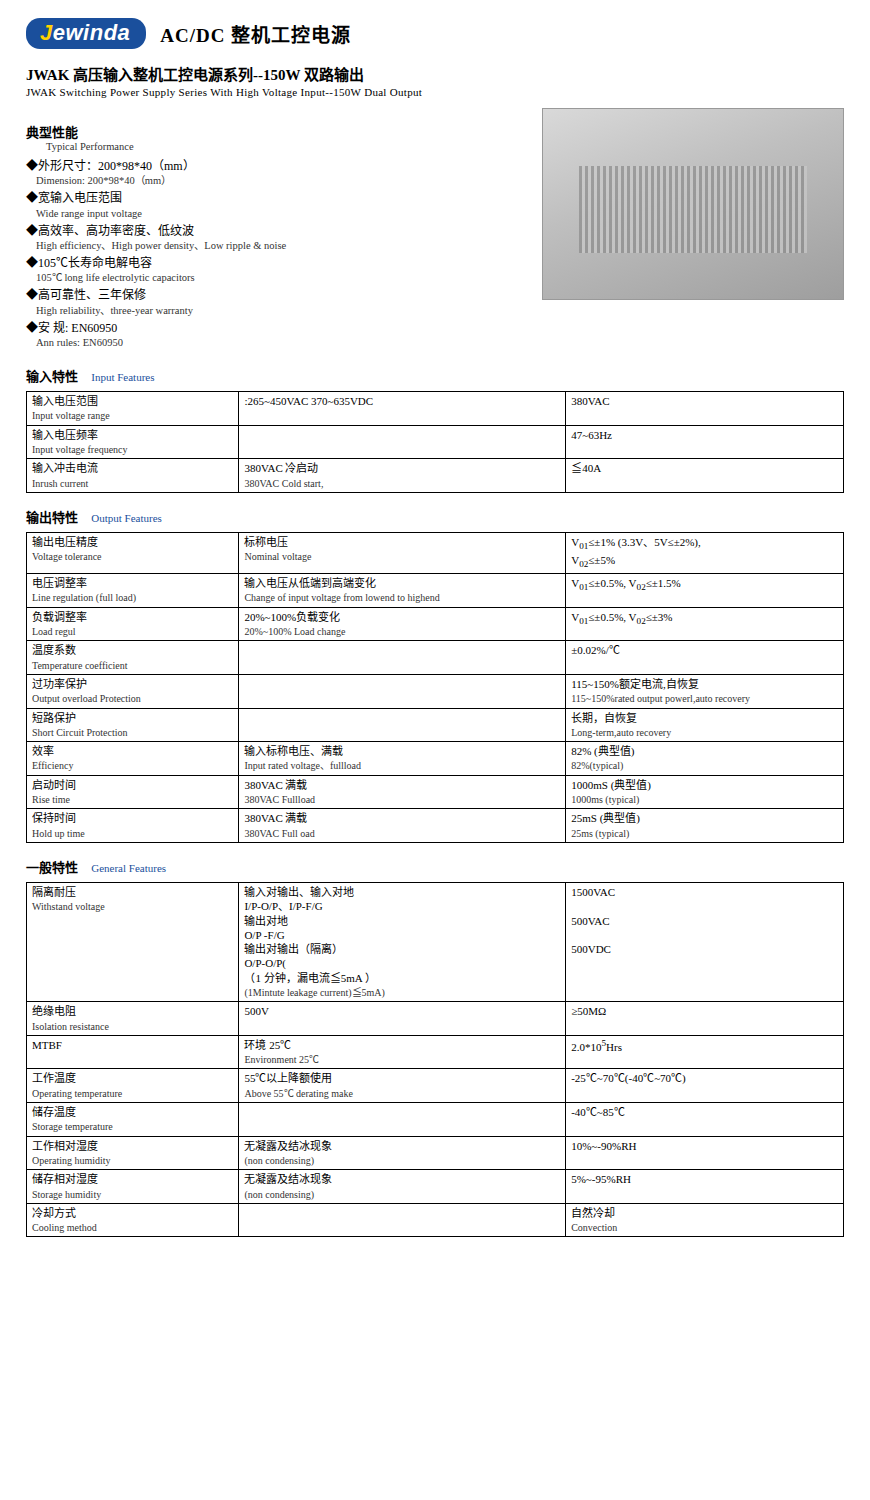Jewinda
AC/DC 整机工控电源
JWAK 高压输入整机工控电源系列--150W 双路输出
JWAK Switching Power Supply Series With High Voltage Input--150W Dual Output
典型性能 Typical Performance
◆外形尺寸：200*98*40（mm） Dimension: 200*98*40（mm）
◆宽输入电压范围 Wide range input voltage
◆高效率、高功率密度、低纹波 High efficiency、High power density、Low ripple & noise
◆105℃长寿命电解电容 105℃ long life electrolytic capacitors
◆高可靠性、三年保修 High reliability、three-year warranty
◆安 规: EN60950 Ann rules: EN60950
输入特性 Input Features
| 输入电压范围 Input voltage range | :265~450VAC 370~635VDC | 380VAC |
| 输入电压频率 Input voltage frequency | | 47~63Hz |
| 输入冲击电流 Inrush current | 380VAC 冷启动 380VAC Cold start, | ≦40A |
输出特性 Output Features
| 输出电压精度 Voltage tolerance | 标称电压 Nominal voltage | V 01 ≤±1% (3.3V、5V≤±2%), V 02 ≤±5% |
| 电压调整率 Line regulation (full load) | 输入电压从低端到高端变化 Change of input voltage from lowend to highend | V 01 ≤±0.5%, V 02 ≤±1.5% |
| 负载调整率 Load regul | 20%~100%负载变化 20%~100% Load change | V 01 ≤±0.5%, V 02 ≤±3% |
| 温度系数 Temperature coefficient | | ±0.02%/℃ |
| 过功率保护 Output overload Protection | | 115~150%额定电流,自恢复 115~150%rated output powerl,auto recovery |
| 短路保护 Short Circuit Protection | | 长期，自恢复 Long-term,auto recovery |
| 效率 Efficiency | 输入标称电压、满载 Input rated voltage、fullload | 82% (典型值) 82%(typical) |
| 启动时间 Rise time | 380VAC 满载 380VAC Fullload | 1000mS (典型值) 1000ms (typical) |
| 保持时间 Hold up time | 380VAC 满载 380VAC Full oad | 25mS (典型值) 25ms (typical) |
一般特性 General Features
| 隔离耐压 Withstand voltage | 输入对输出、输入对地 I/P-O/P、I/P-F/G 输出对地 O/P -F/G 输出对输出（隔离） O/P-O/P( （1 分钟，漏电流≦5mA ） (1Mintute leakage current)≦5mA) | 1500VAC 500VAC 500VDC |
| 绝缘电阻 Isolation resistance | 500V | ≥50MΩ |
| MTBF | 环境 25℃ Environment 25℃ | 2.0*10 5 Hrs |
| 工作温度 Operating temperature | 55℃以上降额使用 Above 55℃ derating make | -25℃~70℃(-40℃~70℃) |
| 储存温度 Storage temperature | | -40℃~85℃ |
| 工作相对湿度 Operating humidity | 无凝露及结冰现象 (non condensing) | 10%~-90%RH |
| 储存相对湿度 Storage humidity | 无凝露及结冰现象 (non condensing) | 5%~-95%RH |
| 冷却方式 Cooling method | | 自然冷却 Convection |